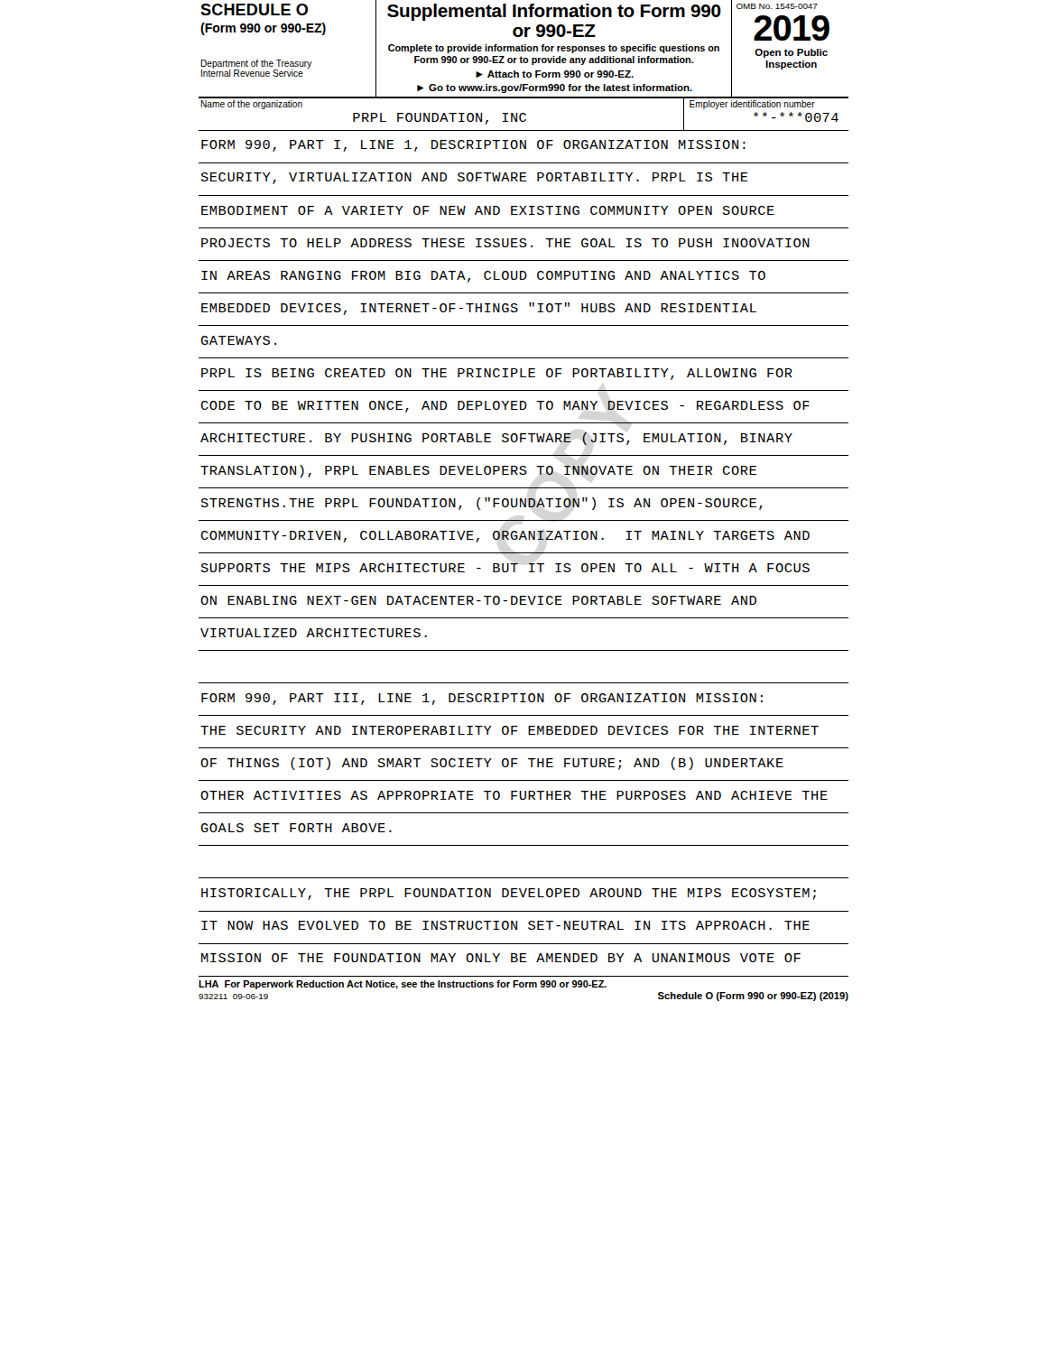COPY
SCHEDULE O
(Form 990 or 990-EZ)
Department of the Treasury
Internal Revenue Service
Supplemental Information to Form 990 or 990-EZ
Complete to provide information for responses to specific questions on
Form 990 or 990-EZ or to provide any additional information.
► Attach to Form 990 or 990-EZ.
► Go to www.irs.gov/Form990 for the latest information.
OMB No. 1545-0047
2019
Open to Public
Inspection
Name of the organization
PRPL FOUNDATION, INC
Employer identification number
**-***0074
FORM 990, PART I, LINE 1, DESCRIPTION OF ORGANIZATION MISSION:
SECURITY, VIRTUALIZATION AND SOFTWARE PORTABILITY. PRPL IS THE
EMBODIMENT OF A VARIETY OF NEW AND EXISTING COMMUNITY OPEN SOURCE
PROJECTS TO HELP ADDRESS THESE ISSUES. THE GOAL IS TO PUSH INOOVATION
IN AREAS RANGING FROM BIG DATA, CLOUD COMPUTING AND ANALYTICS TO
EMBEDDED DEVICES, INTERNET-OF-THINGS "IOT" HUBS AND RESIDENTIAL
GATEWAYS.
PRPL IS BEING CREATED ON THE PRINCIPLE OF PORTABILITY, ALLOWING FOR
CODE TO BE WRITTEN ONCE, AND DEPLOYED TO MANY DEVICES - REGARDLESS OF
ARCHITECTURE. BY PUSHING PORTABLE SOFTWARE (JITS, EMULATION, BINARY
TRANSLATION), PRPL ENABLES DEVELOPERS TO INNOVATE ON THEIR CORE
STRENGTHS.THE PRPL FOUNDATION, ("FOUNDATION") IS AN OPEN-SOURCE,
COMMUNITY-DRIVEN, COLLABORATIVE, ORGANIZATION. IT MAINLY TARGETS AND
SUPPORTS THE MIPS ARCHITECTURE - BUT IT IS OPEN TO ALL - WITH A FOCUS
ON ENABLING NEXT-GEN DATACENTER-TO-DEVICE PORTABLE SOFTWARE AND
VIRTUALIZED ARCHITECTURES.
FORM 990, PART III, LINE 1, DESCRIPTION OF ORGANIZATION MISSION:
THE SECURITY AND INTEROPERABILITY OF EMBEDDED DEVICES FOR THE INTERNET
OF THINGS (IOT) AND SMART SOCIETY OF THE FUTURE; AND (B) UNDERTAKE
OTHER ACTIVITIES AS APPROPRIATE TO FURTHER THE PURPOSES AND ACHIEVE THE
GOALS SET FORTH ABOVE.
HISTORICALLY, THE PRPL FOUNDATION DEVELOPED AROUND THE MIPS ECOSYSTEM;
IT NOW HAS EVOLVED TO BE INSTRUCTION SET-NEUTRAL IN ITS APPROACH. THE
MISSION OF THE FOUNDATION MAY ONLY BE AMENDED BY A UNANIMOUS VOTE OF
LHA For Paperwork Reduction Act Notice, see the Instructions for Form 990 or 990-EZ.
932211 09-06-19
Schedule O (Form 990 or 990-EZ) (2019)